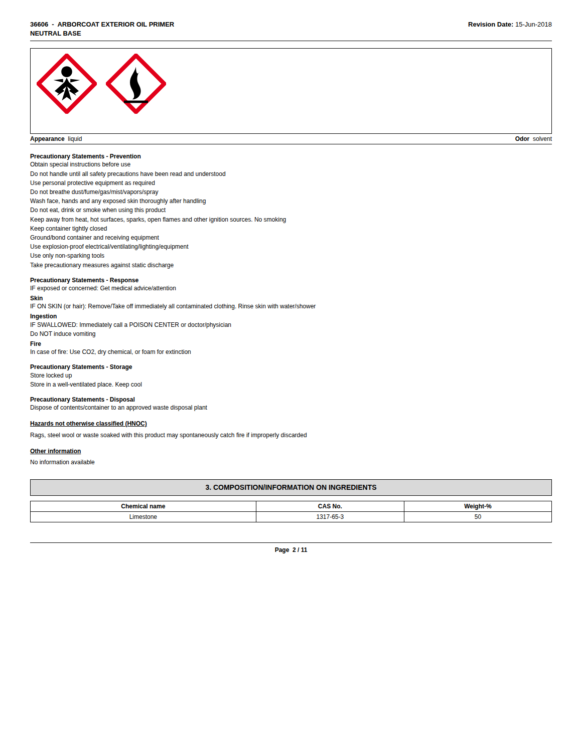36606 - ARBORCOAT EXTERIOR OIL PRIMER
NEUTRAL BASE
Revision Date: 15-Jun-2018
Appearance liquid
Odor solvent
Precautionary Statements - Prevention
Obtain special instructions before use
Do not handle until all safety precautions have been read and understood
Use personal protective equipment as required
Do not breathe dust/fume/gas/mist/vapors/spray
Wash face, hands and any exposed skin thoroughly after handling
Do not eat, drink or smoke when using this product
Keep away from heat, hot surfaces, sparks, open flames and other ignition sources. No smoking
Keep container tightly closed
Ground/bond container and receiving equipment
Use explosion-proof electrical/ventilating/lighting/equipment
Use only non-sparking tools
Take precautionary measures against static discharge
Precautionary Statements - Response
IF exposed or concerned: Get medical advice/attention
Skin
IF ON SKIN (or hair): Remove/Take off immediately all contaminated clothing. Rinse skin with water/shower
Ingestion
IF SWALLOWED: Immediately call a POISON CENTER or doctor/physician
Do NOT induce vomiting
Fire
In case of fire: Use CO2, dry chemical, or foam for extinction
Precautionary Statements - Storage
Store locked up
Store in a well-ventilated place. Keep cool
Precautionary Statements - Disposal
Dispose of contents/container to an approved waste disposal plant
Hazards not otherwise classified (HNOC)
Rags, steel wool or waste soaked with this product may spontaneously catch fire if improperly discarded
Other information
No information available
3. COMPOSITION/INFORMATION ON INGREDIENTS
| Chemical name | CAS No. | Weight-% |
| --- | --- | --- |
| Limestone | 1317-65-3 | 50 |
Page 2 / 11